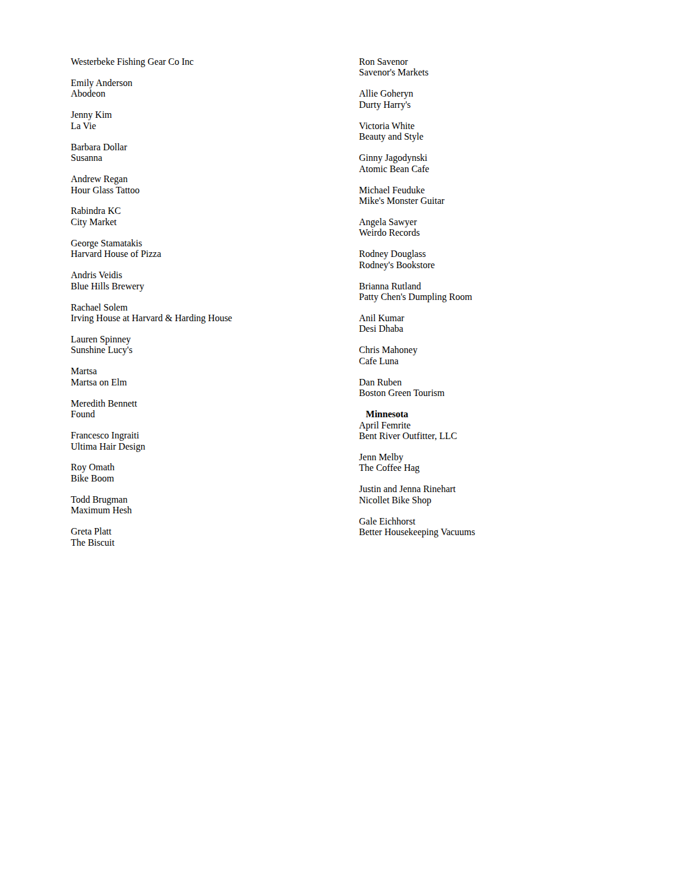Westerbeke Fishing Gear Co Inc
Emily Anderson
Abodeon
Jenny Kim
La Vie
Barbara Dollar
Susanna
Andrew Regan
Hour Glass Tattoo
Rabindra KC
City Market
George Stamatakis
Harvard House of Pizza
Andris Veidis
Blue Hills Brewery
Rachael Solem
Irving House at Harvard & Harding House
Lauren Spinney
Sunshine Lucy's
Martsa
Martsa on Elm
Meredith Bennett
Found
Francesco Ingraiti
Ultima Hair Design
Roy Omath
Bike Boom
Todd Brugman
Maximum Hesh
Greta Platt
The Biscuit
Ron Savenor
Savenor's Markets
Allie Goheryn
Durty Harry's
Victoria White
Beauty and Style
Ginny Jagodynski
Atomic Bean Cafe
Michael Feuduke
Mike's Monster Guitar
Angela Sawyer
Weirdo Records
Rodney Douglass
Rodney's Bookstore
Brianna Rutland
Patty Chen's Dumpling Room
Anil Kumar
Desi Dhaba
Chris Mahoney
Cafe Luna
Dan Ruben
Boston Green Tourism
Minnesota
April Femrite
Bent River Outfitter, LLC
Jenn Melby
The Coffee Hag
Justin and Jenna Rinehart
Nicollet Bike Shop
Gale Eichhorst
Better Housekeeping Vacuums